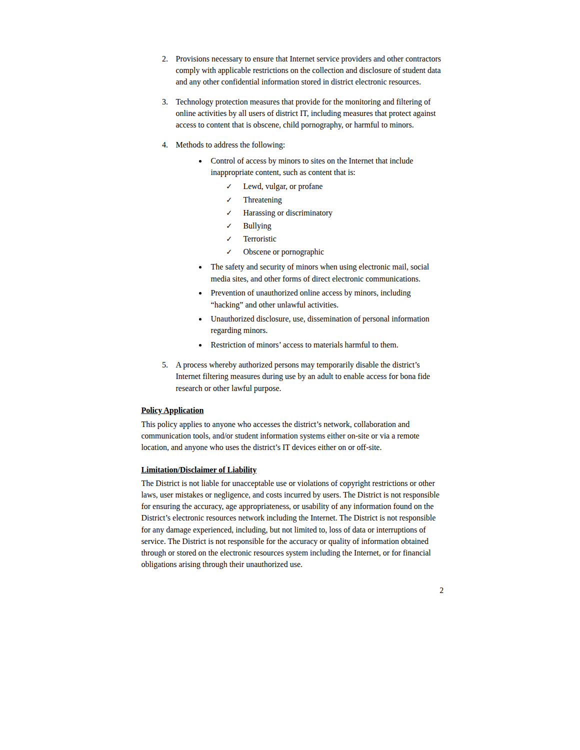Provisions necessary to ensure that Internet service providers and other contractors comply with applicable restrictions on the collection and disclosure of student data and any other confidential information stored in district electronic resources.
Technology protection measures that provide for the monitoring and filtering of online activities by all users of district IT, including measures that protect against access to content that is obscene, child pornography, or harmful to minors.
Methods to address the following:
Control of access by minors to sites on the Internet that include inappropriate content, such as content that is:
Lewd, vulgar, or profane
Threatening
Harassing or discriminatory
Bullying
Terroristic
Obscene or pornographic
The safety and security of minors when using electronic mail, social media sites, and other forms of direct electronic communications.
Prevention of unauthorized online access by minors, including “hacking” and other unlawful activities.
Unauthorized disclosure, use, dissemination of personal information regarding minors.
Restriction of minors’ access to materials harmful to them.
A process whereby authorized persons may temporarily disable the district’s Internet filtering measures during use by an adult to enable access for bona fide research or other lawful purpose.
Policy Application
This policy applies to anyone who accesses the district’s network, collaboration and communication tools, and/or student information systems either on-site or via a remote location, and anyone who uses the district’s IT devices either on or off-site.
Limitation/Disclaimer of Liability
The District is not liable for unacceptable use or violations of copyright restrictions or other laws, user mistakes or negligence, and costs incurred by users. The District is not responsible for ensuring the accuracy, age appropriateness, or usability of any information found on the District’s electronic resources network including the Internet. The District is not responsible for any damage experienced, including, but not limited to, loss of data or interruptions of service. The District is not responsible for the accuracy or quality of information obtained through or stored on the electronic resources system including the Internet, or for financial obligations arising through their unauthorized use.
2